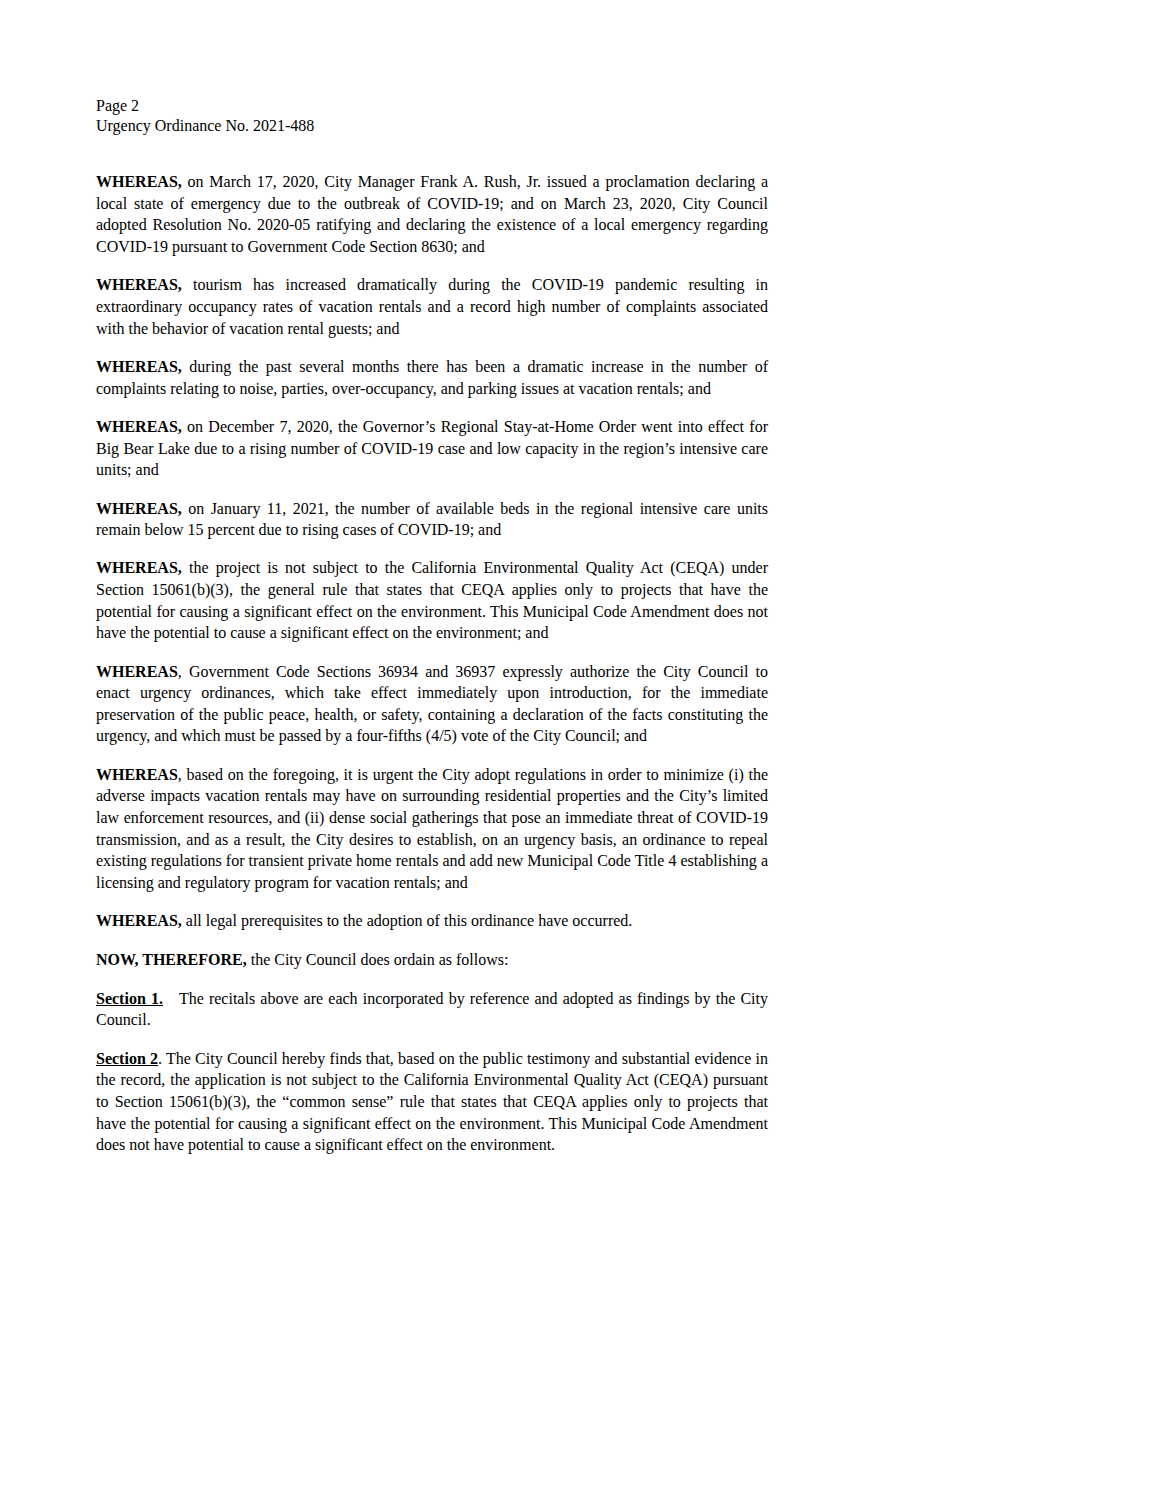Page 2
Urgency Ordinance No. 2021-488
WHEREAS, on March 17, 2020, City Manager Frank A. Rush, Jr. issued a proclamation declaring a local state of emergency due to the outbreak of COVID-19; and on March 23, 2020, City Council adopted Resolution No. 2020-05 ratifying and declaring the existence of a local emergency regarding COVID-19 pursuant to Government Code Section 8630; and
WHEREAS, tourism has increased dramatically during the COVID-19 pandemic resulting in extraordinary occupancy rates of vacation rentals and a record high number of complaints associated with the behavior of vacation rental guests; and
WHEREAS, during the past several months there has been a dramatic increase in the number of complaints relating to noise, parties, over-occupancy, and parking issues at vacation rentals; and
WHEREAS, on December 7, 2020, the Governor’s Regional Stay-at-Home Order went into effect for Big Bear Lake due to a rising number of COVID-19 case and low capacity in the region’s intensive care units; and
WHEREAS, on January 11, 2021, the number of available beds in the regional intensive care units remain below 15 percent due to rising cases of COVID-19; and
WHEREAS, the project is not subject to the California Environmental Quality Act (CEQA) under Section 15061(b)(3), the general rule that states that CEQA applies only to projects that have the potential for causing a significant effect on the environment. This Municipal Code Amendment does not have the potential to cause a significant effect on the environment; and
WHEREAS, Government Code Sections 36934 and 36937 expressly authorize the City Council to enact urgency ordinances, which take effect immediately upon introduction, for the immediate preservation of the public peace, health, or safety, containing a declaration of the facts constituting the urgency, and which must be passed by a four-fifths (4/5) vote of the City Council; and
WHEREAS, based on the foregoing, it is urgent the City adopt regulations in order to minimize (i) the adverse impacts vacation rentals may have on surrounding residential properties and the City’s limited law enforcement resources, and (ii) dense social gatherings that pose an immediate threat of COVID-19 transmission, and as a result, the City desires to establish, on an urgency basis, an ordinance to repeal existing regulations for transient private home rentals and add new Municipal Code Title 4 establishing a licensing and regulatory program for vacation rentals; and
WHEREAS, all legal prerequisites to the adoption of this ordinance have occurred.
NOW, THEREFORE, the City Council does ordain as follows:
Section 1. The recitals above are each incorporated by reference and adopted as findings by the City Council.
Section 2. The City Council hereby finds that, based on the public testimony and substantial evidence in the record, the application is not subject to the California Environmental Quality Act (CEQA) pursuant to Section 15061(b)(3), the “common sense” rule that states that CEQA applies only to projects that have the potential for causing a significant effect on the environment. This Municipal Code Amendment does not have potential to cause a significant effect on the environment.